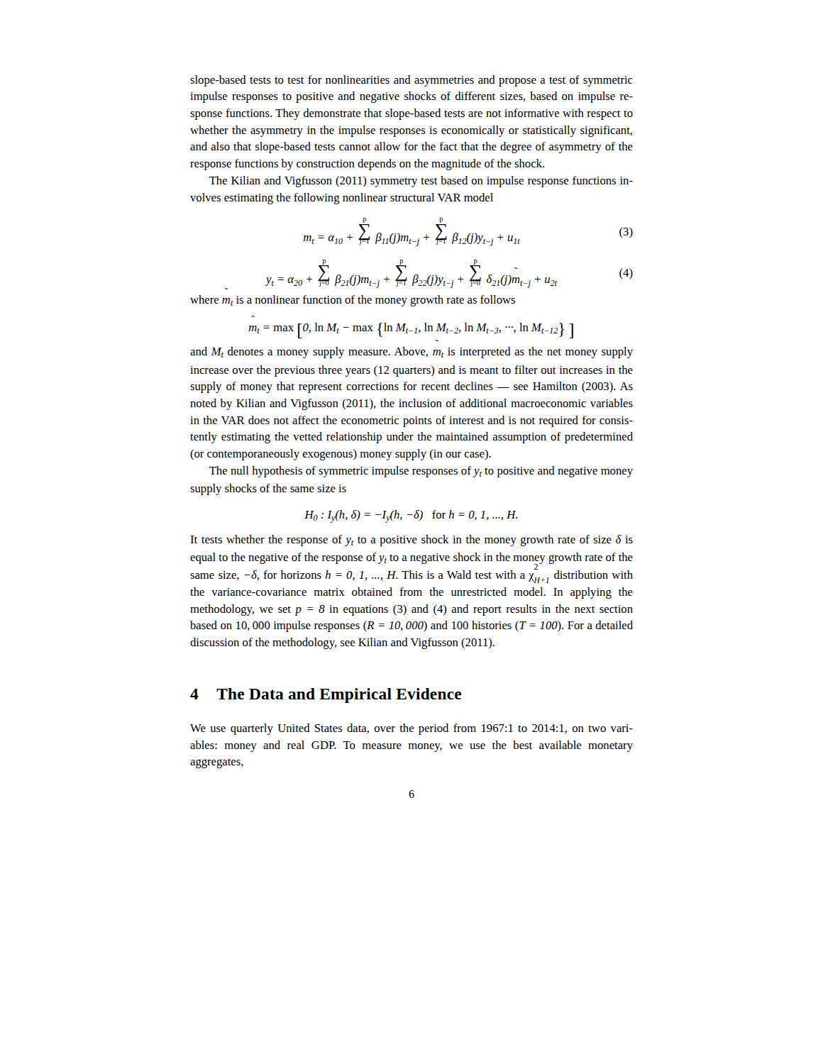slope-based tests to test for nonlinearities and asymmetries and propose a test of symmetric impulse responses to positive and negative shocks of different sizes, based on impulse response functions. They demonstrate that slope-based tests are not informative with respect to whether the asymmetry in the impulse responses is economically or statistically significant, and also that slope-based tests cannot allow for the fact that the degree of asymmetry of the response functions by construction depends on the magnitude of the shock.
The Kilian and Vigfusson (2011) symmetry test based on impulse response functions involves estimating the following nonlinear structural VAR model
mt = α10 + p∑j=1 β11(j)mt−j + p∑j=1 β12(j)yt−j + u1t (3)
yt = α20 + p∑j=0 β21(j)mt−j + p∑j=1 β22(j)yt−j + p∑j=0 δ21(j)˜m t−j + u2t (4)
where ˜m t is a nonlinear function of the money growth rate as follows
˜m t = max [0, ln Mt − max {ln Mt−1, ln Mt−2, ln Mt−3, ···, ln Mt−12} ]
and Mt denotes a money supply measure. Above, ˜m t is interpreted as the net money supply increase over the previous three years (12 quarters) and is meant to filter out increases in the supply of money that represent corrections for recent declines — see Hamilton (2003). As noted by Kilian and Vigfusson (2011), the inclusion of additional macroeconomic variables in the VAR does not affect the econometric points of interest and is not required for consistently estimating the vetted relationship under the maintained assumption of predetermined (or contemporaneously exogenous) money supply (in our case).
The null hypothesis of symmetric impulse responses of yt to positive and negative money supply shocks of the same size is
H0 : Iy(h, δ) = −Iy(h, −δ) for h = 0, 1, ..., H.
It tests whether the response of yt to a positive shock in the money growth rate of size δ is equal to the negative of the response of yt to a negative shock in the money growth rate of the same size, −δ, for horizons h = 0, 1, ..., H. This is a Wald test with a χ 2 H+1 distribution with the variance-covariance matrix obtained from the unrestricted model. In applying the methodology, we set p = 8 in equations (3) and (4) and report results in the next section based on 10, 000 impulse responses (R = 10, 000) and 100 histories (T = 100). For a detailed discussion of the methodology, see Kilian and Vigfusson (2011).
4 The Data and Empirical Evidence
We use quarterly United States data, over the period from 1967:1 to 2014:1, on two variables: money and real GDP. To measure money, we use the best available monetary aggregates,
6